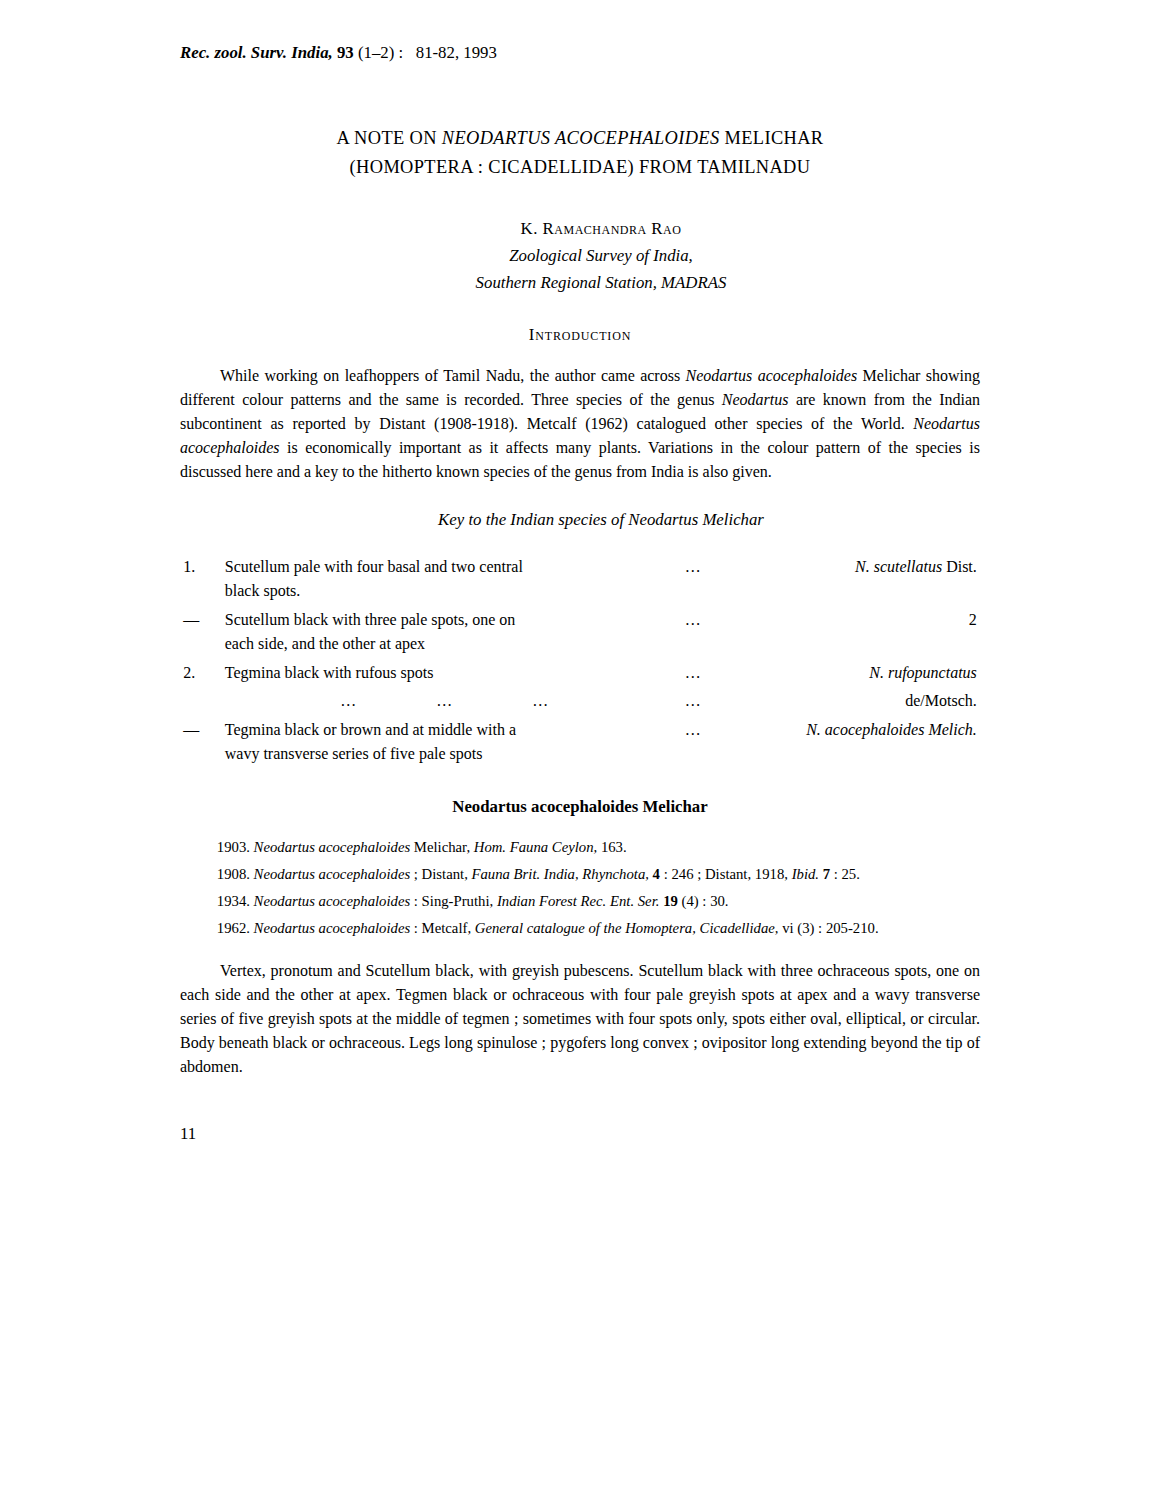Rec. zool. Surv. India, 93 (1–2) : 81-82, 1993
A NOTE ON NEODARTUS ACOCEPHALOIDES MELICHAR
(HOMOPTERA : CICADELLIDAE) FROM TAMILNADU
K. Ramachandra Rao
Zoological Survey of India,
Southern Regional Station, MADRAS
Introduction
While working on leafhoppers of Tamil Nadu, the author came across Neodartus acocephaloides Melichar showing different colour patterns and the same is recorded. Three species of the genus Neodartus are known from the Indian subcontinent as reported by Distant (1908-1918). Metcalf (1962) catalogued other species of the World. Neodartus acocephaloides is economically important as it affects many plants. Variations in the colour pattern of the species is discussed here and a key to the hitherto known species of the genus from India is also given.
Key to the Indian species of Neodartus Melichar
| 1. | Scutellum pale with four basal and two central black spots. | … | N. scutellatus Dist. |
| — | Scutellum black with three pale spots, one on each side, and the other at apex | … | 2 |
| 2. | Tegmina black with rufous spots | … | N. rufopunctatus |
| | … … … | … | de/Motsch. |
| — | Tegmina black or brown and at middle with a wavy transverse series of five pale spots | … | N. acocephaloides Melich. |
Neodartus acocephaloides Melichar
1903. Neodartus acocephaloides Melichar, Hom. Fauna Ceylon, 163.
1908. Neodartus acocephaloides ; Distant, Fauna Brit. India, Rhynchota, 4 : 246 ; Distant, 1918, Ibid. 7 : 25.
1934. Neodartus acocephaloides : Sing-Pruthi, Indian Forest Rec. Ent. Ser. 19 (4) : 30.
1962. Neodartus acocephaloides : Metcalf, General catalogue of the Homoptera, Cicadellidae, vi (3) : 205-210.
Vertex, pronotum and Scutellum black, with greyish pubescens. Scutellum black with three ochraceous spots, one on each side and the other at apex. Tegmen black or ochraceous with four pale greyish spots at apex and a wavy transverse series of five greyish spots at the middle of tegmen ; sometimes with four spots only, spots either oval, elliptical, or circular. Body beneath black or ochraceous. Legs long spinulose ; pygofers long convex ; ovipositor long extending beyond the tip of abdomen.
11